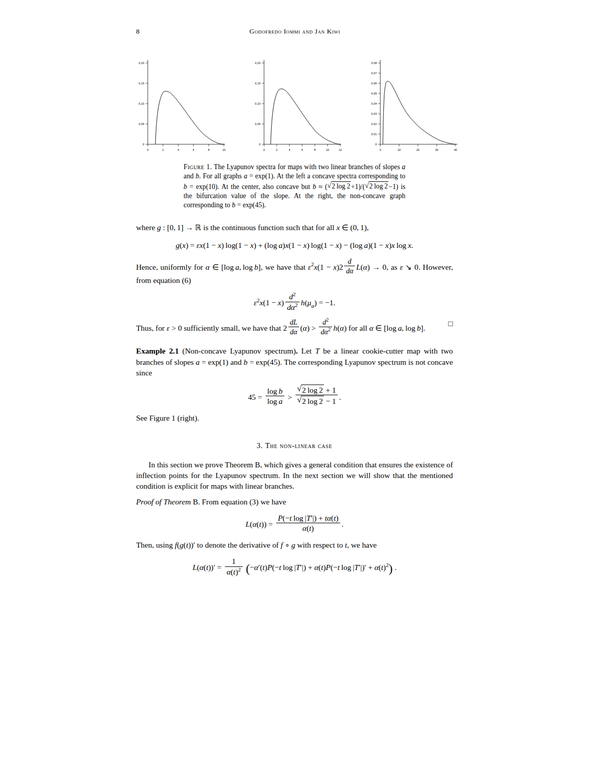8 Godofredo Iommi and Jan Kiwi
0,20 0,15 0,10 0,05 0 0 2 4 6 8 10
0,20 0,15 0,10 0,05 0 0 2 4 6 8 10 12
0,08 0,07 0,06 0,05 0,04 0,03 0,02 0,01 0 0 10 20 30 40
Figure 1. The Lyapunov spectra for maps with two linear branches of slopes a and b. For all graphs a = exp(1). At the left a concave spectra corresponding to b = exp(10). At the center, also concave but b ≈ (2 log 2+1)/(2 log 2−1) is the bifurcation value of the slope. At the right, the non-concave graph corresponding to b = exp(45).
where g : [0, 1] → ℝ is the continuous function such that for all x ∈ (0, 1),
g(x) = εx(1 − x) log(1 − x) + (log a)x(1 − x) log(1 − x) − (log a)(1 − x)x log x.
Hence, uniformly for α ∈ [log a, log b], we have that ε2x(1 − x)2ddα L(α) → 0, as ε ↘ 0. However, from equation (6)
ε2x(1 − x)d2 dα2 h(μα) = −1.
Thus, for ε > 0 sufficiently small, we have that 2dL dα(α) > d2 dα2 h(α) for all α ∈ [log a, log b].□
Example 2.1 (Non-concave Lyapunov spectrum). Let T be a linear cookie-cutter map with two branches of slopes a = exp(1) and b = exp(45). The corresponding Lyapunov spectrum is not concave since
45 = log b log a > 2 log 2 + 12 log 2 − 1.
See Figure 1 (right).
3. The non-linear case
In this section we prove Theorem B, which gives a general condition that ensures the existence of inflection points for the Lyapunov spectrum. In the next section we will show that the mentioned condition is explicit for maps with linear branches.
Proof of Theorem B. From equation (3) we have
L(α(t)) = P(−t log |T′|) + tα(t) α(t).
Then, using f(g(t))′ to denote the derivative of f ∘ g with respect to t, we have
L(α(t))′ = 1 α(t)2 (−α′(t)P(−t log |T′|) + α(t)P(−t log |T′|)′ + α(t)2) .